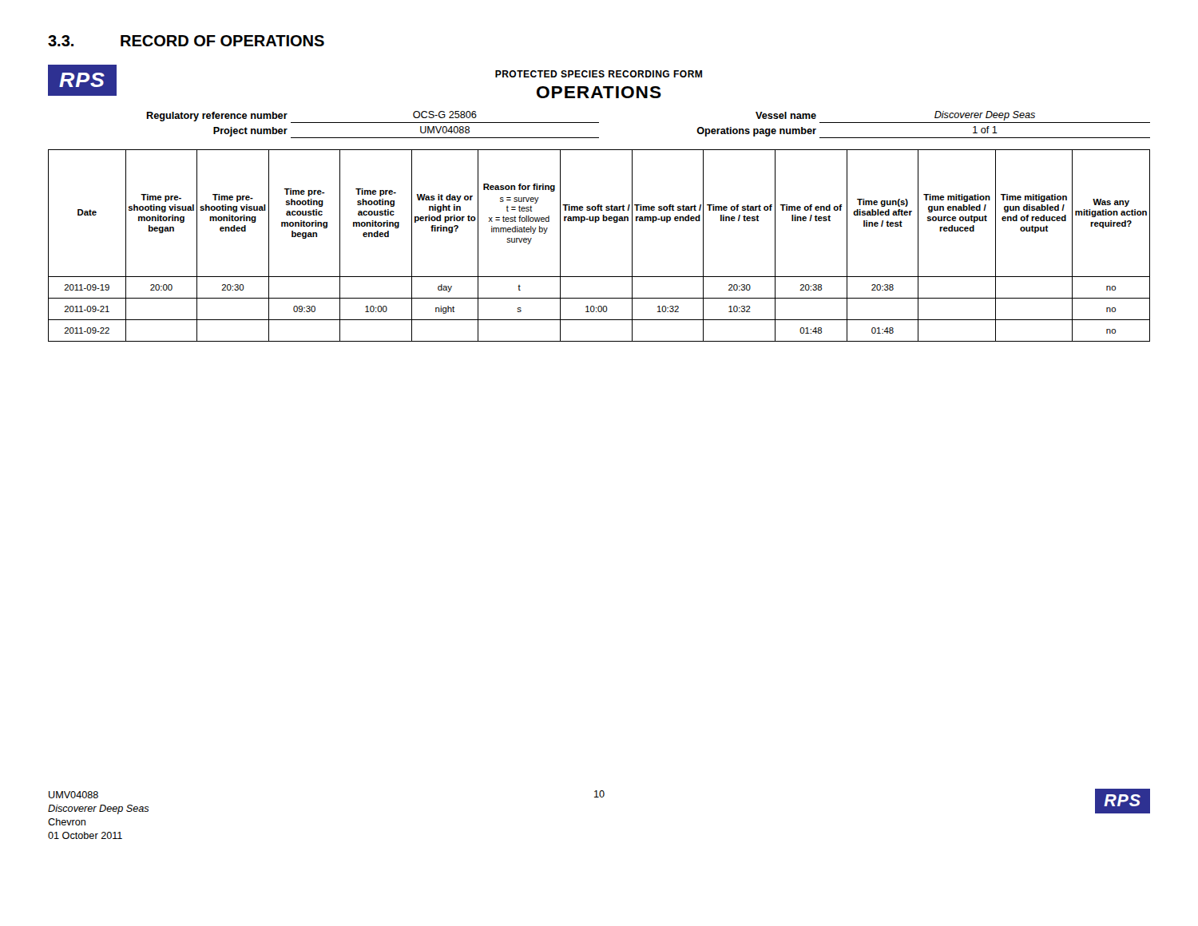3.3. RECORD OF OPERATIONS
RPS
PROTECTED SPECIES RECORDING FORM
OPERATIONS
| Regulatory reference number | OCS-G 25806 | | Vessel name | Discoverer Deep Seas |
| Project number | UMV04088 | | Operations page number | 1 of 1 |
| Date | Time pre-shooting visual monitoring began | Time pre-shooting visual monitoring ended | Time pre-shooting acoustic monitoring began | Time pre-shooting acoustic monitoring ended | Was it day or night in period prior to firing? | Reason for firing s = survey t = test x = test followed immediately by survey | Time soft start / ramp-up began | Time soft start / ramp-up ended | Time of start of line / test | Time of end of line / test | Time gun(s) disabled after line / test | Time mitigation gun enabled / source output reduced | Time mitigation gun disabled / end of reduced output | Was any mitigation action required? |
| --- | --- | --- | --- | --- | --- | --- | --- | --- | --- | --- | --- | --- | --- | --- |
| 2011-09-19 | 20:00 | 20:30 | | | day | t | | | 20:30 | 20:38 | 20:38 | | | no |
| 2011-09-21 | | | 09:30 | 10:00 | night | s | 10:00 | 10:32 | 10:32 | | | | | no |
| 2011-09-22 | | | | | | | | | | 01:48 | 01:48 | | | no |
UMV04088
Discoverer Deep Seas
Chevron
01 October 2011
10
RPS